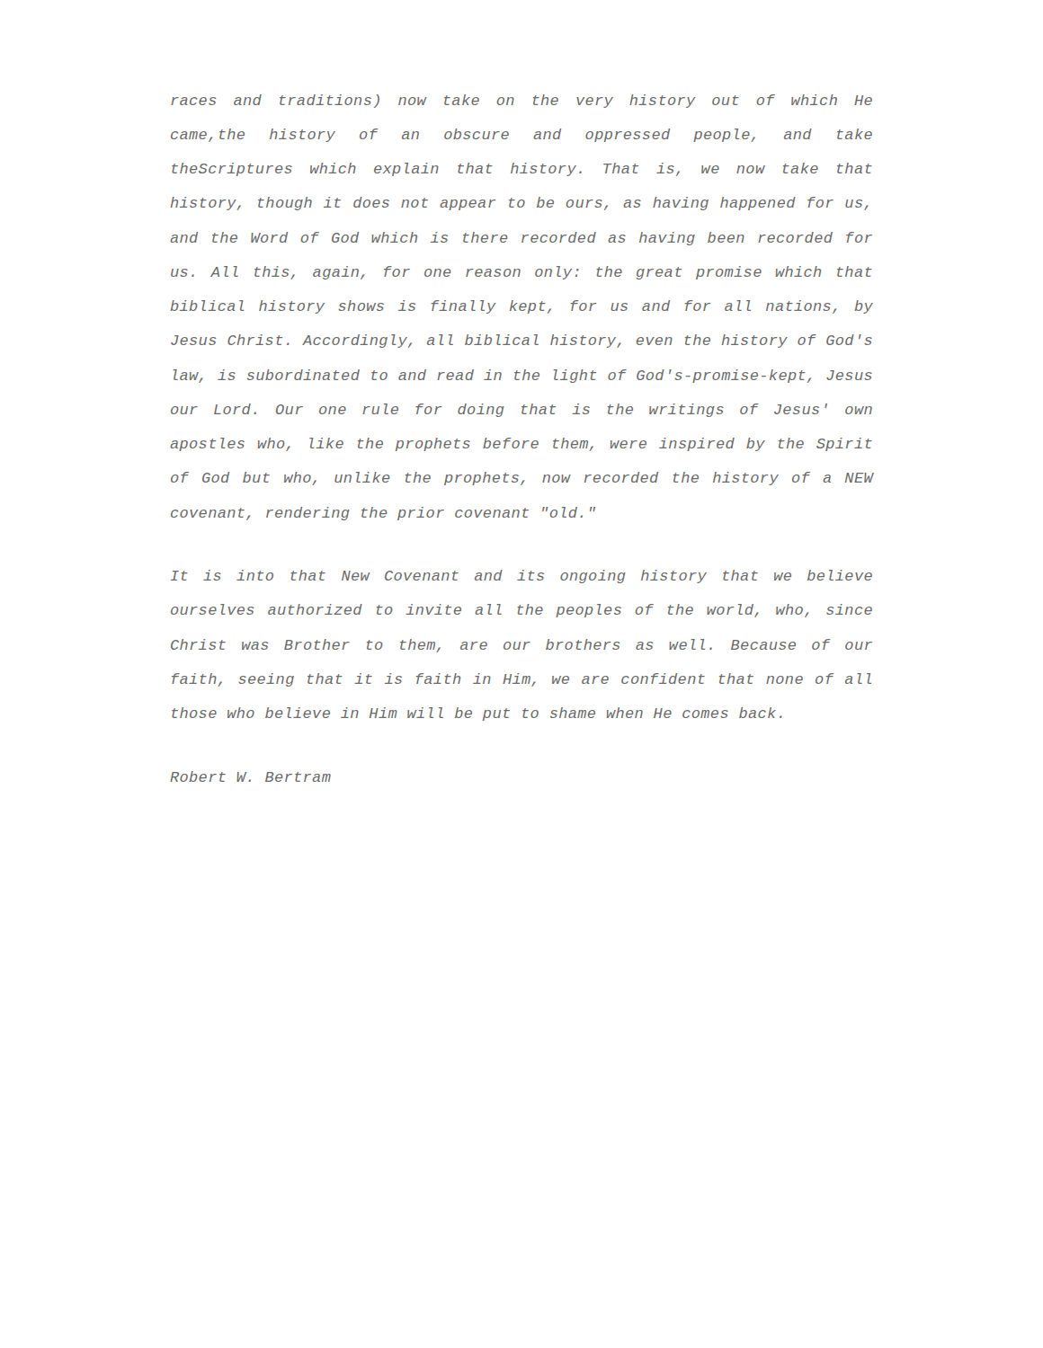races and traditions) now take on the very history out of which He came,the history of an obscure and oppressed people, and take theScriptures which explain that history. That is, we now take that history, though it does not appear to be ours, as having happened for us, and the Word of God which is there recorded as having been recorded for us. All this, again, for one reason only: the great promise which that biblical history shows is finally kept, for us and for all nations, by Jesus Christ. Accordingly, all biblical history, even the history of God's law, is subordinated to and read in the light of God's-promise-kept, Jesus our Lord. Our one rule for doing that is the writings of Jesus' own apostles who, like the prophets before them, were inspired by the Spirit of God but who, unlike the prophets, now recorded the history of a NEW covenant, rendering the prior covenant "old."
It is into that New Covenant and its ongoing history that we believe ourselves authorized to invite all the peoples of the world, who, since Christ was Brother to them, are our brothers as well. Because of our faith, seeing that it is faith in Him, we are confident that none of all those who believe in Him will be put to shame when He comes back.
Robert W. Bertram